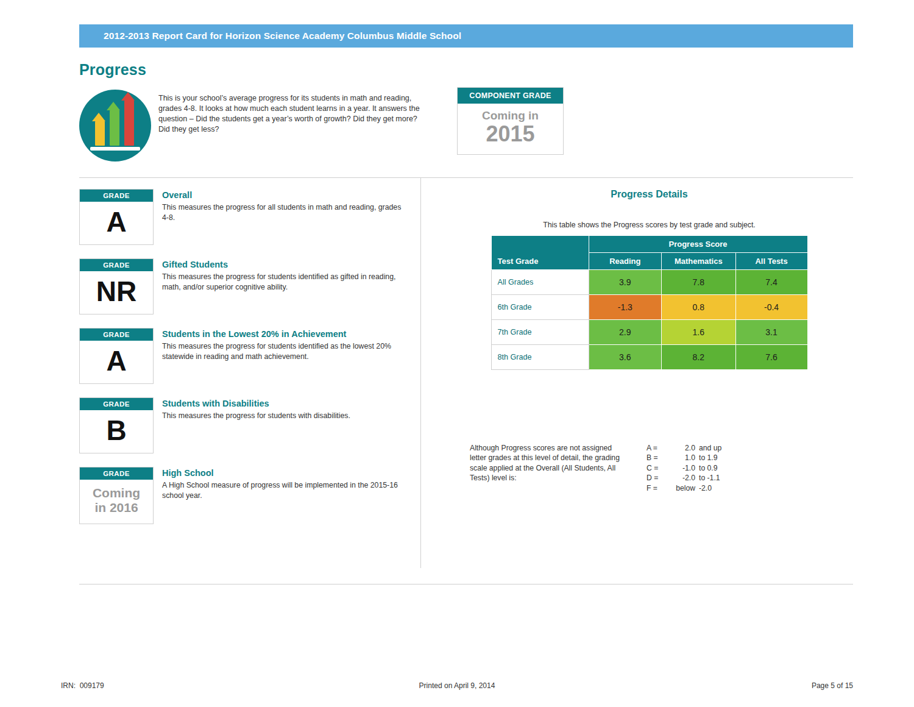2012-2013 Report Card for Horizon Science Academy Columbus Middle School
Progress
This is your school’s average progress for its students in math and reading, grades 4-8. It looks at how much each student learns in a year. It answers the question – Did the students get a year’s worth of growth? Did they get more? Did they get less?
COMPONENT GRADE
Coming in
2015
GRADE
A
Overall
This measures the progress for all students in math and reading, grades 4-8.
GRADE
NR
Gifted Students
This measures the progress for students identified as gifted in reading, math, and/or superior cognitive ability.
GRADE
A
Students in the Lowest 20% in Achievement
This measures the progress for students identified as the lowest 20% statewide in reading and math achievement.
GRADE
B
Students with Disabilities
This measures the progress for students with disabilities.
GRADE
Coming
in 2016
High School
A High School measure of progress will be implemented in the 2015-16 school year.
Progress Details
This table shows the Progress scores by test grade and subject.
| Test Grade | Progress Score |
| --- | --- |
| Reading | Mathematics | All Tests |
| All Grades | 3.9 | 7.8 | 7.4 |
| 6th Grade | -1.3 | 0.8 | -0.4 |
| 7th Grade | 2.9 | 1.6 | 3.1 |
| 8th Grade | 3.6 | 8.2 | 7.6 |
Although Progress scores are not assigned letter grades at this level of detail, the grading scale applied at the Overall (All Students, All Tests) level is:
| A = | 2.0 | and up |
| B = | 1.0 | to 1.9 |
| C = | -1.0 | to 0.9 |
| D = | -2.0 | to -1.1 |
| F = | below | -2.0 |
IRN: 009179
Printed on April 9, 2014
Page 5 of 15